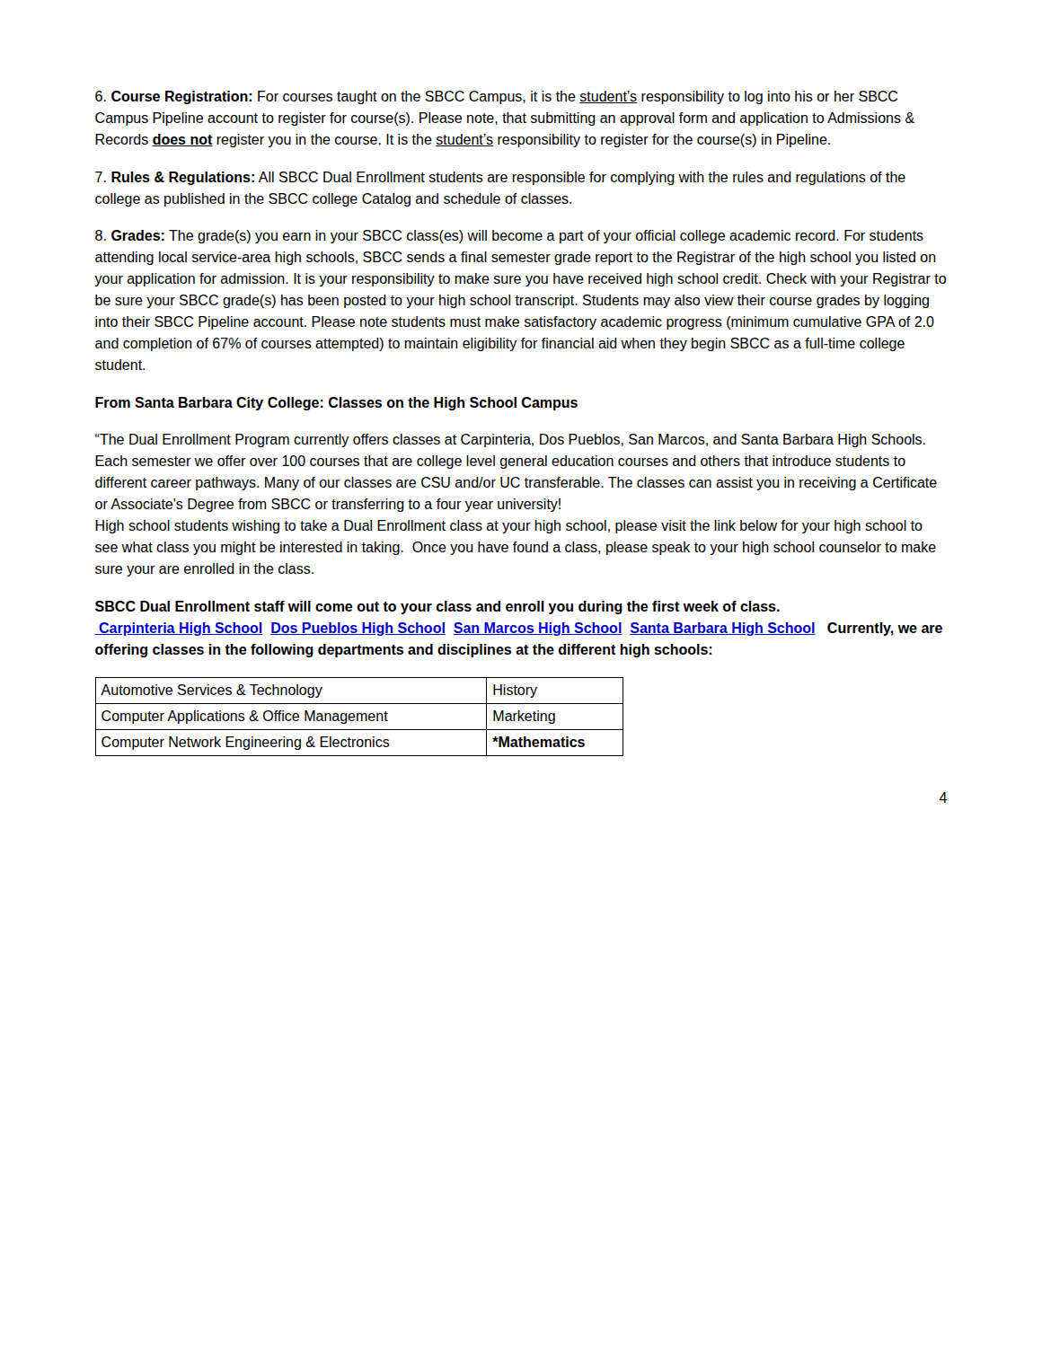6. Course Registration: For courses taught on the SBCC Campus, it is the student’s responsibility to log into his or her SBCC Campus Pipeline account to register for course(s). Please note, that submitting an approval form and application to Admissions & Records does not register you in the course. It is the student’s responsibility to register for the course(s) in Pipeline.
7. Rules & Regulations: All SBCC Dual Enrollment students are responsible for complying with the rules and regulations of the college as published in the SBCC college Catalog and schedule of classes.
8. Grades: The grade(s) you earn in your SBCC class(es) will become a part of your official college academic record. For students attending local service-area high schools, SBCC sends a final semester grade report to the Registrar of the high school you listed on your application for admission. It is your responsibility to make sure you have received high school credit. Check with your Registrar to be sure your SBCC grade(s) has been posted to your high school transcript. Students may also view their course grades by logging into their SBCC Pipeline account. Please note students must make satisfactory academic progress (minimum cumulative GPA of 2.0 and completion of 67% of courses attempted) to maintain eligibility for financial aid when they begin SBCC as a full-time college student.
From Santa Barbara City College: Classes on the High School Campus
“The Dual Enrollment Program currently offers classes at Carpinteria, Dos Pueblos, San Marcos, and Santa Barbara High Schools. Each semester we offer over 100 courses that are college level general education courses and others that introduce students to different career pathways. Many of our classes are CSU and/or UC transferable. The classes can assist you in receiving a Certificate or Associate's Degree from SBCC or transferring to a four year university!
High school students wishing to take a Dual Enrollment class at your high school, please visit the link below for your high school to see what class you might be interested in taking. Once you have found a class, please speak to your high school counselor to make sure your are enrolled in the class.
SBCC Dual Enrollment staff will come out to your class and enroll you during the first week of class.
Carpinteria High School Dos Pueblos High School San Marcos High School Santa Barbara High School Currently, we are offering classes in the following departments and disciplines at the different high schools:
| Automotive Services & Technology | History |
| Computer Applications & Office Management | Marketing |
| Computer Network Engineering & Electronics | *Mathematics |
4